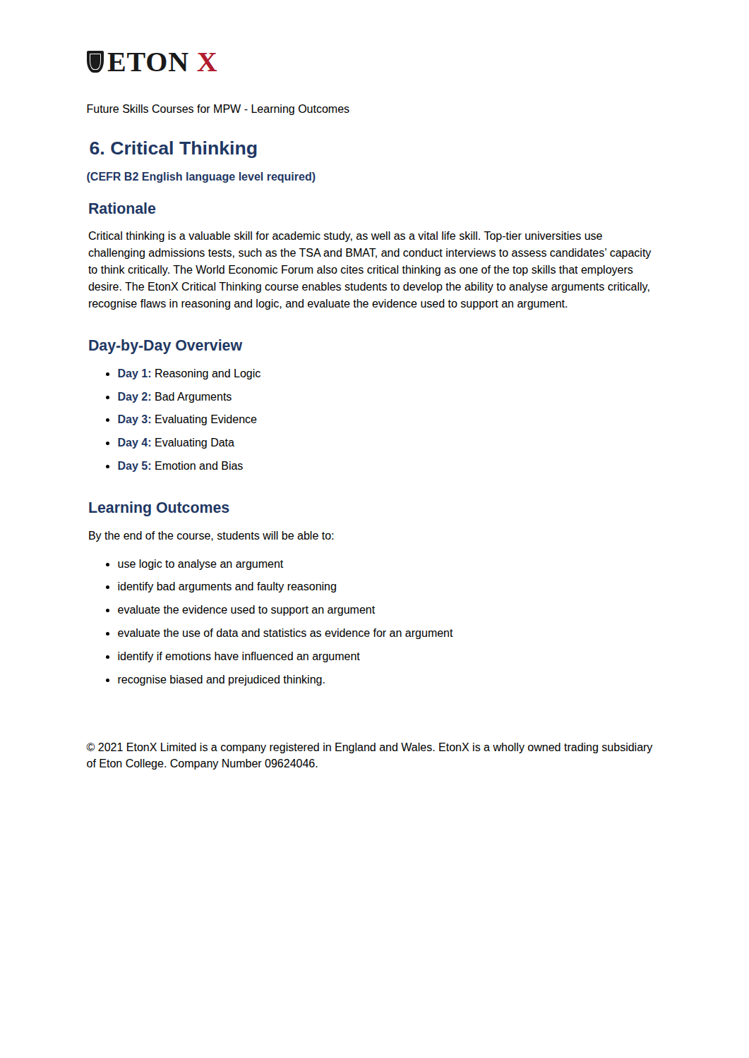ETON X
Future Skills Courses for MPW - Learning Outcomes
6. Critical Thinking
(CEFR B2 English language level required)
Rationale
Critical thinking is a valuable skill for academic study, as well as a vital life skill. Top-tier universities use challenging admissions tests, such as the TSA and BMAT, and conduct interviews to assess candidates’ capacity to think critically. The World Economic Forum also cites critical thinking as one of the top skills that employers desire. The EtonX Critical Thinking course enables students to develop the ability to analyse arguments critically, recognise flaws in reasoning and logic, and evaluate the evidence used to support an argument.
Day-by-Day Overview
Day 1: Reasoning and Logic
Day 2: Bad Arguments
Day 3: Evaluating Evidence
Day 4: Evaluating Data
Day 5: Emotion and Bias
Learning Outcomes
By the end of the course, students will be able to:
use logic to analyse an argument
identify bad arguments and faulty reasoning
evaluate the evidence used to support an argument
evaluate the use of data and statistics as evidence for an argument
identify if emotions have influenced an argument
recognise biased and prejudiced thinking.
© 2021 EtonX Limited is a company registered in England and Wales. EtonX is a wholly owned trading subsidiary of Eton College. Company Number 09624046.